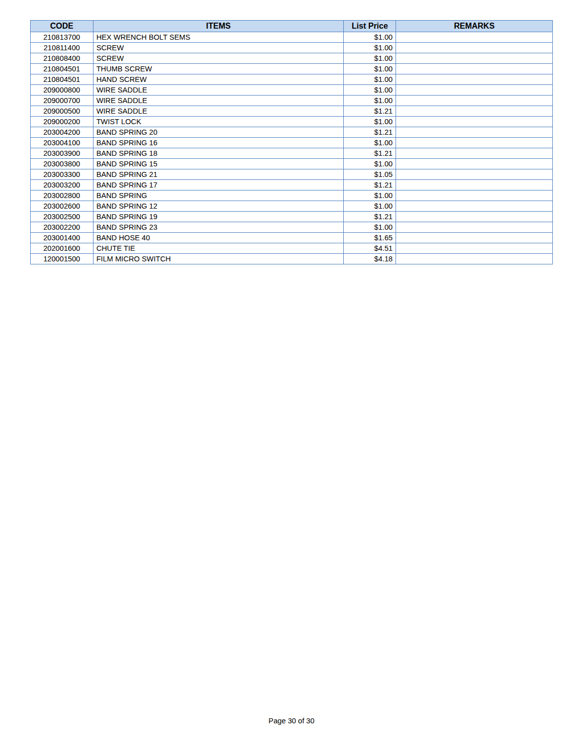| CODE | ITEMS | List Price | REMARKS |
| --- | --- | --- | --- |
| 210813700 | HEX WRENCH BOLT SEMS | $1.00 | |
| 210811400 | SCREW | $1.00 | |
| 210808400 | SCREW | $1.00 | |
| 210804501 | THUMB SCREW | $1.00 | |
| 210804501 | HAND SCREW | $1.00 | |
| 209000800 | WIRE SADDLE | $1.00 | |
| 209000700 | WIRE SADDLE | $1.00 | |
| 209000500 | WIRE SADDLE | $1.21 | |
| 209000200 | TWIST LOCK | $1.00 | |
| 203004200 | BAND SPRING 20 | $1.21 | |
| 203004100 | BAND SPRING 16 | $1.00 | |
| 203003900 | BAND SPRING 18 | $1.21 | |
| 203003800 | BAND SPRING 15 | $1.00 | |
| 203003300 | BAND SPRING 21 | $1.05 | |
| 203003200 | BAND SPRING 17 | $1.21 | |
| 203002800 | BAND SPRING | $1.00 | |
| 203002600 | BAND SPRING 12 | $1.00 | |
| 203002500 | BAND SPRING 19 | $1.21 | |
| 203002200 | BAND SPRING 23 | $1.00 | |
| 203001400 | BAND HOSE 40 | $1.65 | |
| 202001600 | CHUTE TIE | $4.51 | |
| 120001500 | FILM MICRO SWITCH | $4.18 | |
Page 30 of 30